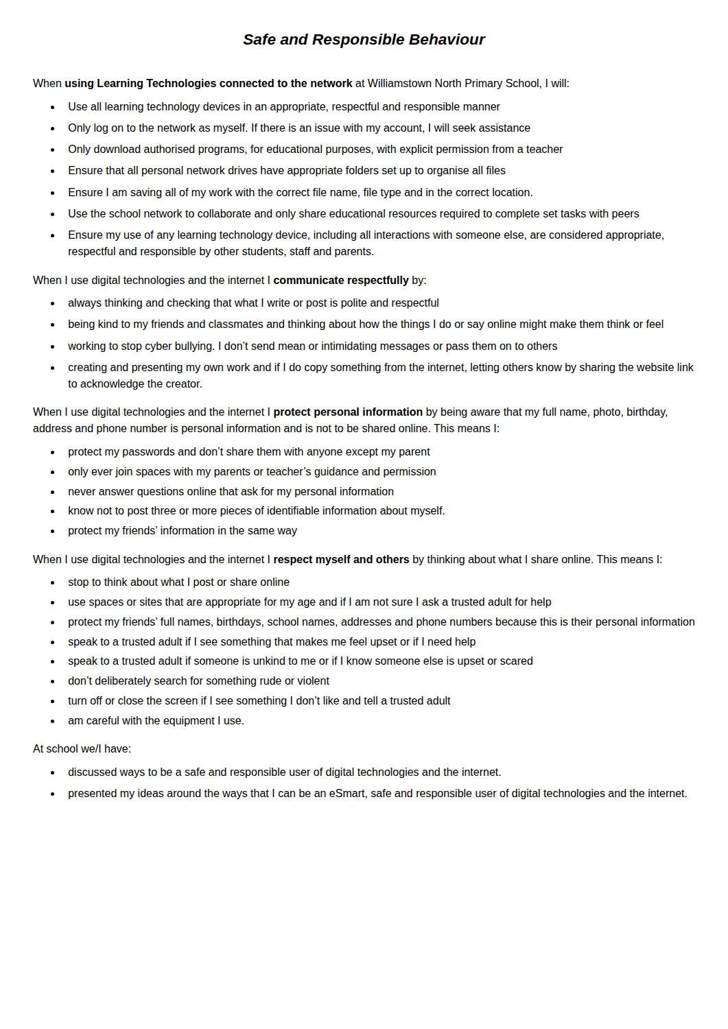Safe and Responsible Behaviour
When using Learning Technologies connected to the network at Williamstown North Primary School, I will:
Use all learning technology devices in an appropriate, respectful and responsible manner
Only log on to the network as myself. If there is an issue with my account, I will seek assistance
Only download authorised programs, for educational purposes, with explicit permission from a teacher
Ensure that all personal network drives have appropriate folders set up to organise all files
Ensure I am saving all of my work with the correct file name, file type and in the correct location.
Use the school network to collaborate and only share educational resources required to complete set tasks with peers
Ensure my use of any learning technology device, including all interactions with someone else, are considered appropriate, respectful and responsible by other students, staff and parents.
When I use digital technologies and the internet I communicate respectfully by:
always thinking and checking that what I write or post is polite and respectful
being kind to my friends and classmates and thinking about how the things I do or say online might make them think or feel
working to stop cyber bullying. I don’t send mean or intimidating messages or pass them on to others
creating and presenting my own work and if I do copy something from the internet, letting others know by sharing the website link to acknowledge the creator.
When I use digital technologies and the internet I protect personal information by being aware that my full name, photo, birthday, address and phone number is personal information and is not to be shared online. This means I:
protect my passwords and don’t share them with anyone except my parent
only ever join spaces with my parents or teacher’s guidance and permission
never answer questions online that ask for my personal information
know not to post three or more pieces of identifiable information about myself.
protect my friends’ information in the same way
When I use digital technologies and the internet I respect myself and others by thinking about what I share online. This means I:
stop to think about what I post or share online
use spaces or sites that are appropriate for my age and if I am not sure I ask a trusted adult for help
protect my friends’ full names, birthdays, school names, addresses and phone numbers because this is their personal information
speak to a trusted adult if I see something that makes me feel upset or if I need help
speak to a trusted adult if someone is unkind to me or if I know someone else is upset or scared
don’t deliberately search for something rude or violent
turn off or close the screen if I see something I don’t like and tell a trusted adult
am careful with the equipment I use.
At school we/I have:
discussed ways to be a safe and responsible user of digital technologies and the internet.
presented my ideas around the ways that I can be an eSmart, safe and responsible user of digital technologies and the internet.